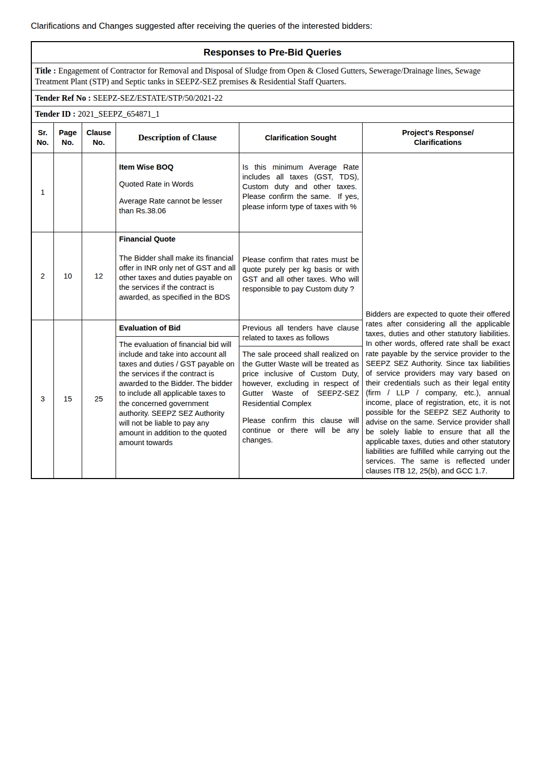Clarifications and Changes suggested after receiving the queries of the interested bidders:
| Responses to Pre-Bid Queries |
| Title : Engagement of Contractor for Removal and Disposal of Sludge from Open & Closed Gutters, Sewerage/Drainage lines, Sewage Treatment Plant (STP) and Septic tanks in SEEPZ-SEZ premises & Residential Staff Quarters. |
| Tender Ref No : SEEPZ-SEZ/ESTATE/STP/50/2021-22 |
| Tender ID : 2021_SEEPZ_654871_1 |
| Sr. No. | Page No. | Clause No. | Description of Clause | Clarification Sought | Project's Response/ Clarifications |
| 1 | | | Item Wise BOQ Quoted Rate in Words Average Rate cannot be lesser than Rs.38.06 | Is this minimum Average Rate includes all taxes (GST, TDS), Custom duty and other taxes. Please confirm the same. If yes, please inform type of taxes with % | Bidders are expected to quote their offered rates after considering all the applicable taxes, duties and other statutory liabilities. In other words, offered rate shall be exact rate payable by the service provider to the SEEPZ SEZ Authority. Since tax liabilities of service providers may vary based on their credentials such as their legal entity (firm / LLP / company, etc.), annual income, place of registration, etc, it is not possible for the SEEPZ SEZ Authority to advise on the same. Service provider shall be solely liable to ensure that all the applicable taxes, duties and other statutory liabilities are fulfilled while carrying out the services. The same is reflected under clauses ITB 12, 25(b), and GCC 1.7. |
| 2 | 10 | 12 | Financial Quote The Bidder shall make its financial offer in INR only net of GST and all other taxes and duties payable on the services if the contract is awarded, as specified in the BDS | Please confirm that rates must be quote purely per kg basis or with GST and all other taxes. Who will responsible to pay Custom duty ? |
| 3 | 15 | 25 | / Evaluation of Bid / / The evaluation of financial bid will include and take into account all taxes and duties / GST payable on the services if the contract is awarded to the Bidder. The bidder to include all applicable taxes to the concerned government authority. SEEPZ SEZ Authority will not be liable to pay any amount in addition to the quoted amount towards / | / Previous all tenders have clause related to taxes as follows / / The sale proceed shall realized on the Gutter Waste will be treated as price inclusive of Custom Duty, however, excluding in respect of Gutter Waste of SEEPZ-SEZ Residential Complex Please confirm this clause will continue or there will be any changes. / |